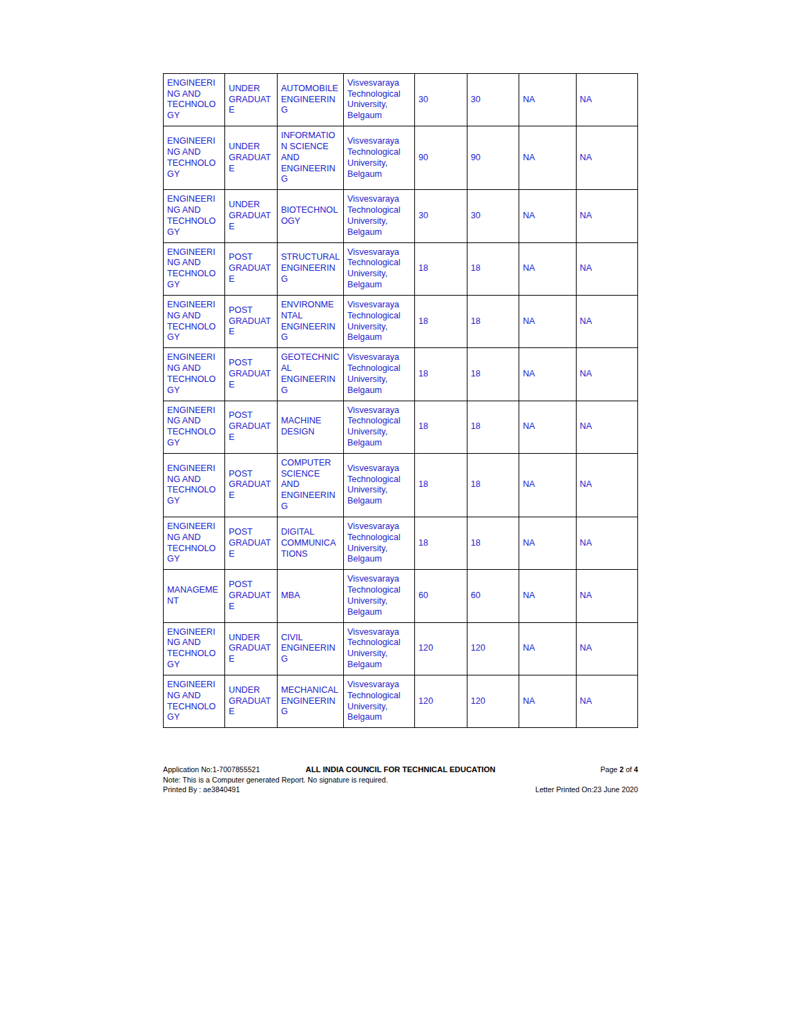| ENGINEERING AND TECHNOLOGY | UNDER GRADUATE | AUTOMOBILE ENGINEERING | Visvesvaraya Technological University, Belgaum | 30 | 30 | NA | NA |
| ENGINEERING AND TECHNOLOGY | UNDER GRADUATE | INFORMATION SCIENCE AND ENGINEERING | Visvesvaraya Technological University, Belgaum | 90 | 90 | NA | NA |
| ENGINEERING AND TECHNOLOGY | UNDER GRADUATE | BIOTECHNOLOGY | Visvesvaraya Technological University, Belgaum | 30 | 30 | NA | NA |
| ENGINEERING AND TECHNOLOGY | POST GRADUATE | STRUCTURAL ENGINEERING | Visvesvaraya Technological University, Belgaum | 18 | 18 | NA | NA |
| ENGINEERING AND TECHNOLOGY | POST GRADUATE | ENVIRONMENTAL ENGINEERING | Visvesvaraya Technological University, Belgaum | 18 | 18 | NA | NA |
| ENGINEERING AND TECHNOLOGY | POST GRADUATE | GEOTECHNICAL ENGINEERING | Visvesvaraya Technological University, Belgaum | 18 | 18 | NA | NA |
| ENGINEERING AND TECHNOLOGY | POST GRADUATE | MACHINE DESIGN | Visvesvaraya Technological University, Belgaum | 18 | 18 | NA | NA |
| ENGINEERING AND TECHNOLOGY | POST GRADUATE | COMPUTER SCIENCE AND ENGINEERING | Visvesvaraya Technological University, Belgaum | 18 | 18 | NA | NA |
| ENGINEERING AND TECHNOLOGY | POST GRADUATE | DIGITAL COMMUNICATIONS | Visvesvaraya Technological University, Belgaum | 18 | 18 | NA | NA |
| MANAGEMENT | POST GRADUATE | MBA | Visvesvaraya Technological University, Belgaum | 60 | 60 | NA | NA |
| ENGINEERING AND TECHNOLOGY | UNDER GRADUATE | CIVIL ENGINEERING | Visvesvaraya Technological University, Belgaum | 120 | 120 | NA | NA |
| ENGINEERING AND TECHNOLOGY | UNDER GRADUATE | MECHANICAL ENGINEERING | Visvesvaraya Technological University, Belgaum | 120 | 120 | NA | NA |
Application No:1-7007855521
Note: This is a Computer generated Report. No signature is required.
Printed By : ae3840491
ALL INDIA COUNCIL FOR TECHNICAL EDUCATION
Page 2 of 4
Letter Printed On:23 June 2020